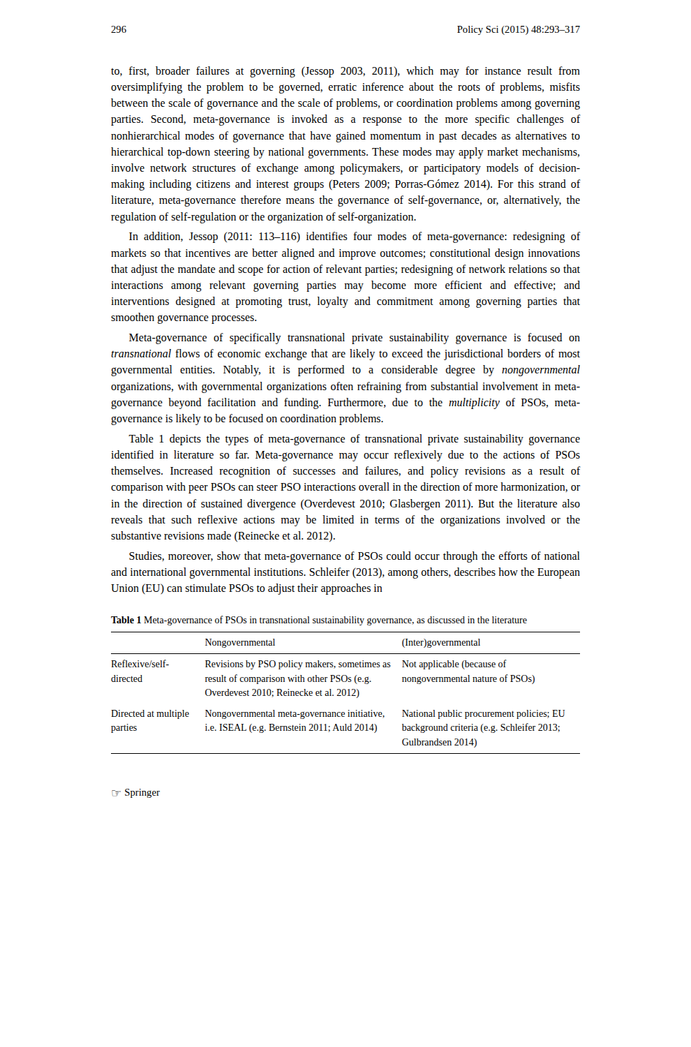296 Policy Sci (2015) 48:293–317
to, first, broader failures at governing (Jessop 2003, 2011), which may for instance result from oversimplifying the problem to be governed, erratic inference about the roots of problems, misfits between the scale of governance and the scale of problems, or coordination problems among governing parties. Second, meta-governance is invoked as a response to the more specific challenges of nonhierarchical modes of governance that have gained momentum in past decades as alternatives to hierarchical top-down steering by national governments. These modes may apply market mechanisms, involve network structures of exchange among policymakers, or participatory models of decision-making including citizens and interest groups (Peters 2009; Porras-Gómez 2014). For this strand of literature, meta-governance therefore means the governance of self-governance, or, alternatively, the regulation of self-regulation or the organization of self-organization.
In addition, Jessop (2011: 113–116) identifies four modes of meta-governance: redesigning of markets so that incentives are better aligned and improve outcomes; constitutional design innovations that adjust the mandate and scope for action of relevant parties; redesigning of network relations so that interactions among relevant governing parties may become more efficient and effective; and interventions designed at promoting trust, loyalty and commitment among governing parties that smoothen governance processes.
Meta-governance of specifically transnational private sustainability governance is focused on transnational flows of economic exchange that are likely to exceed the jurisdictional borders of most governmental entities. Notably, it is performed to a considerable degree by nongovernmental organizations, with governmental organizations often refraining from substantial involvement in meta-governance beyond facilitation and funding. Furthermore, due to the multiplicity of PSOs, meta-governance is likely to be focused on coordination problems.
Table 1 depicts the types of meta-governance of transnational private sustainability governance identified in literature so far. Meta-governance may occur reflexively due to the actions of PSOs themselves. Increased recognition of successes and failures, and policy revisions as a result of comparison with peer PSOs can steer PSO interactions overall in the direction of more harmonization, or in the direction of sustained divergence (Overdevest 2010; Glasbergen 2011). But the literature also reveals that such reflexive actions may be limited in terms of the organizations involved or the substantive revisions made (Reinecke et al. 2012).
Studies, moreover, show that meta-governance of PSOs could occur through the efforts of national and international governmental institutions. Schleifer (2013), among others, describes how the European Union (EU) can stimulate PSOs to adjust their approaches in
Table 1 Meta-governance of PSOs in transnational sustainability governance, as discussed in the literature
| | Nongovernmental | (Inter)governmental |
| --- | --- | --- |
| Reflexive/self-directed | Revisions by PSO policy makers, sometimes as result of comparison with other PSOs (e.g. Overdevest 2010 ; Reinecke et al. 2012 ) | Not applicable (because of nongovernmental nature of PSOs) |
| Directed at multiple parties | Nongovernmental meta-governance initiative, i.e. ISEAL (e.g. Bernstein 2011 ; Auld 2014 ) | National public procurement policies; EU background criteria (e.g. Schleifer 2013 ; Gulbrandsen 2014 ) |
☞Springer